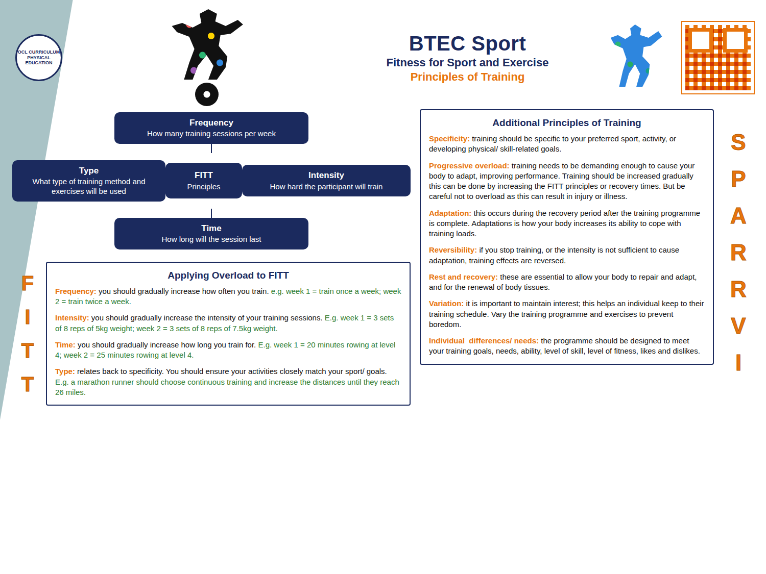OCL CURRICULUM
PHYSICAL EDUCATION
BTEC Sport
Fitness for Sport and Exercise
Principles of Training
Frequency How many training sessions per week
Type What type of training method and exercises will be used
FITT Principles
Intensity How hard the participant will train
Time How long will the session last
FITT
Applying Overload to FITT
Frequency: you should gradually increase how often you train. e.g. week 1 = train once a week; week 2 = train twice a week.
Intensity: you should gradually increase the intensity of your training sessions. E.g. week 1 = 3 sets of 8 reps of 5kg weight; week 2 = 3 sets of 8 reps of 7.5kg weight.
Time: you should gradually increase how long you train for. E.g. week 1 = 20 minutes rowing at level 4; week 2 = 25 minutes rowing at level 4.
Type: relates back to specificity. You should ensure your activities closely match your sport/ goals. E.g. a marathon runner should choose continuous training and increase the distances until they reach 26 miles.
Additional Principles of Training
Specificity: training should be specific to your preferred sport, activity, or developing physical/ skill-related goals.
Progressive overload: training needs to be demanding enough to cause your body to adapt, improving performance. Training should be increased gradually this can be done by increasing the FITT principles or recovery times. But be careful not to overload as this can result in injury or illness.
Adaptation: this occurs during the recovery period after the training programme is complete. Adaptations is how your body increases its ability to cope with training loads.
Reversibility: if you stop training, or the intensity is not sufficient to cause adaptation, training effects are reversed.
Rest and recovery: these are essential to allow your body to repair and adapt, and for the renewal of body tissues.
Variation: it is important to maintain interest; this helps an individual keep to their training schedule. Vary the training programme and exercises to prevent boredom.
Individual differences/ needs: the programme should be designed to meet your training goals, needs, ability, level of skill, level of fitness, likes and dislikes.
SPARRVI